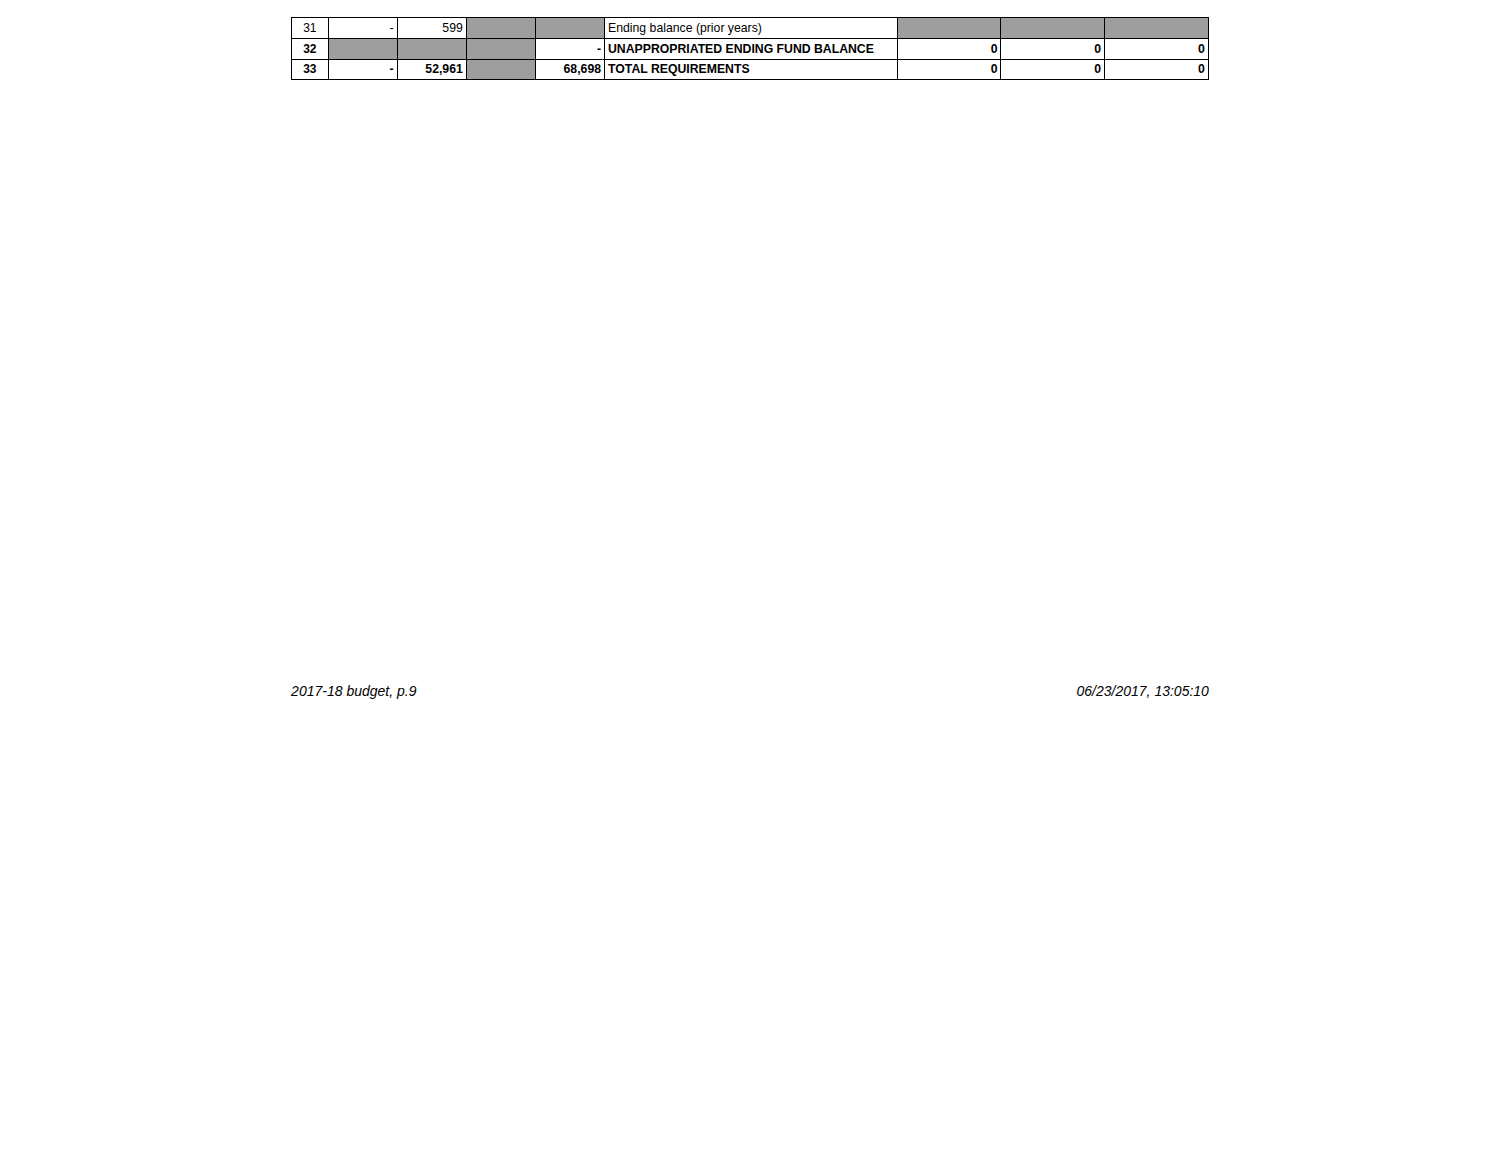| 31 | - | 599 | | | Ending balance (prior years) | | | |
| 32 | | | | - | UNAPPROPRIATED ENDING FUND BALANCE | 0 | 0 | 0 |
| 33 | - | 52,961 | | 68,698 | TOTAL REQUIREMENTS | 0 | 0 | 0 |
2017-18 budget, p.9 06/23/2017, 13:05:10